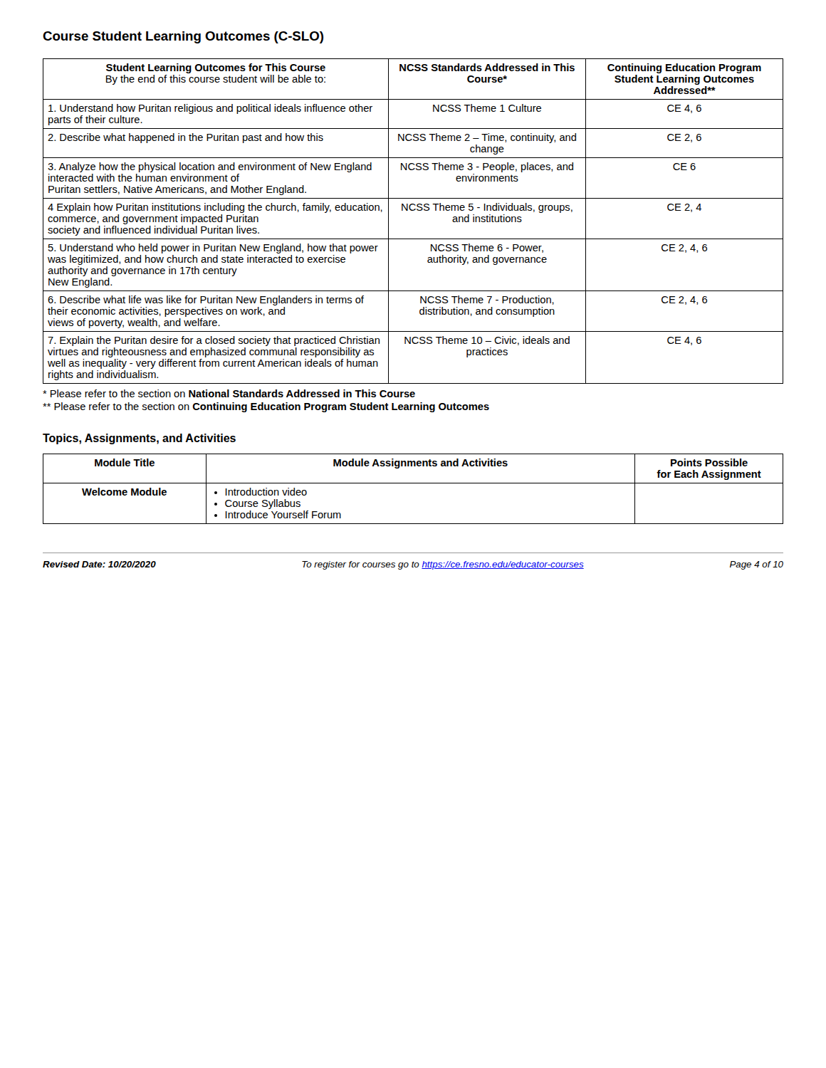Course Student Learning Outcomes (C-SLO)
| Student Learning Outcomes for This Course By the end of this course student will be able to: | NCSS Standards Addressed in This Course* | Continuing Education Program Student Learning Outcomes Addressed** |
| --- | --- | --- |
| 1. Understand how Puritan religious and political ideals influence other parts of their culture. | NCSS Theme 1 Culture | CE 4, 6 |
| 2. Describe what happened in the Puritan past and how this | NCSS Theme 2 – Time, continuity, and change | CE 2, 6 |
| 3. Analyze how the physical location and environment of New England interacted with the human environment of Puritan settlers, Native Americans, and Mother England. | NCSS Theme 3 - People, places, and environments | CE 6 |
| 4 Explain how Puritan institutions including the church, family, education, commerce, and government impacted Puritan society and influenced individual Puritan lives. | NCSS Theme 5 - Individuals, groups, and institutions | CE 2, 4 |
| 5. Understand who held power in Puritan New England, how that power was legitimized, and how church and state interacted to exercise authority and governance in 17th century New England. | NCSS Theme 6 - Power, authority, and governance | CE 2, 4, 6 |
| 6. Describe what life was like for Puritan New Englanders in terms of their economic activities, perspectives on work, and views of poverty, wealth, and welfare. | NCSS Theme 7 - Production, distribution, and consumption | CE 2, 4, 6 |
| 7. Explain the Puritan desire for a closed society that practiced Christian virtues and righteousness and emphasized communal responsibility as well as inequality - very different from current American ideals of human rights and individualism. | NCSS Theme 10 – Civic, ideals and practices | CE 4, 6 |
* Please refer to the section on National Standards Addressed in This Course
** Please refer to the section on Continuing Education Program Student Learning Outcomes
Topics, Assignments, and Activities
| Module Title | Module Assignments and Activities | Points Possible for Each Assignment |
| --- | --- | --- |
| Welcome Module | Introduction video Course Syllabus Introduce Yourself Forum | |
Revised Date: 10/20/2020 To register for courses go to https://ce.fresno.edu/educator-courses Page 4 of 10